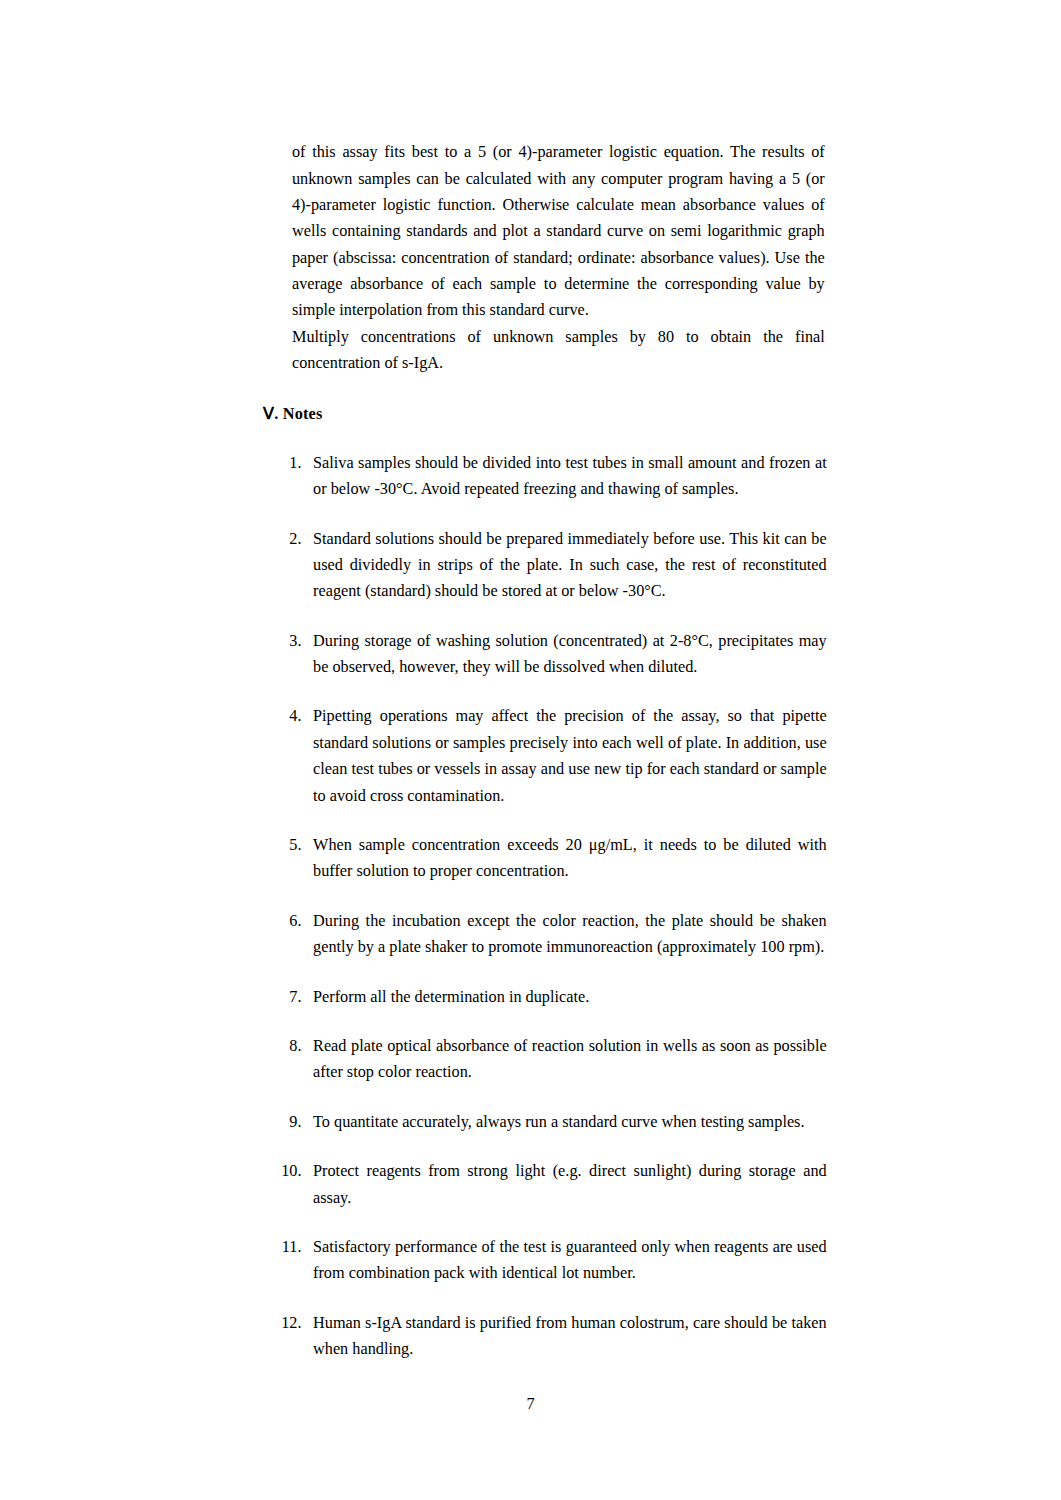of this assay fits best to a 5 (or 4)-parameter logistic equation. The results of unknown samples can be calculated with any computer program having a 5 (or 4)-parameter logistic function. Otherwise calculate mean absorbance values of wells containing standards and plot a standard curve on semi logarithmic graph paper (abscissa: concentration of standard; ordinate: absorbance values). Use the average absorbance of each sample to determine the corresponding value by simple interpolation from this standard curve.
Multiply concentrations of unknown samples by 80 to obtain the final concentration of s-IgA.
Ⅴ. Notes
Saliva samples should be divided into test tubes in small amount and frozen at or below -30°C. Avoid repeated freezing and thawing of samples.
Standard solutions should be prepared immediately before use. This kit can be used dividedly in strips of the plate. In such case, the rest of reconstituted reagent (standard) should be stored at or below -30°C.
During storage of washing solution (concentrated) at 2-8°C, precipitates may be observed, however, they will be dissolved when diluted.
Pipetting operations may affect the precision of the assay, so that pipette standard solutions or samples precisely into each well of plate. In addition, use clean test tubes or vessels in assay and use new tip for each standard or sample to avoid cross contamination.
When sample concentration exceeds 20 μg/mL, it needs to be diluted with buffer solution to proper concentration.
During the incubation except the color reaction, the plate should be shaken gently by a plate shaker to promote immunoreaction (approximately 100 rpm).
Perform all the determination in duplicate.
Read plate optical absorbance of reaction solution in wells as soon as possible after stop color reaction.
To quantitate accurately, always run a standard curve when testing samples.
Protect reagents from strong light (e.g. direct sunlight) during storage and assay.
Satisfactory performance of the test is guaranteed only when reagents are used from combination pack with identical lot number.
Human s-IgA standard is purified from human colostrum, care should be taken when handling.
7